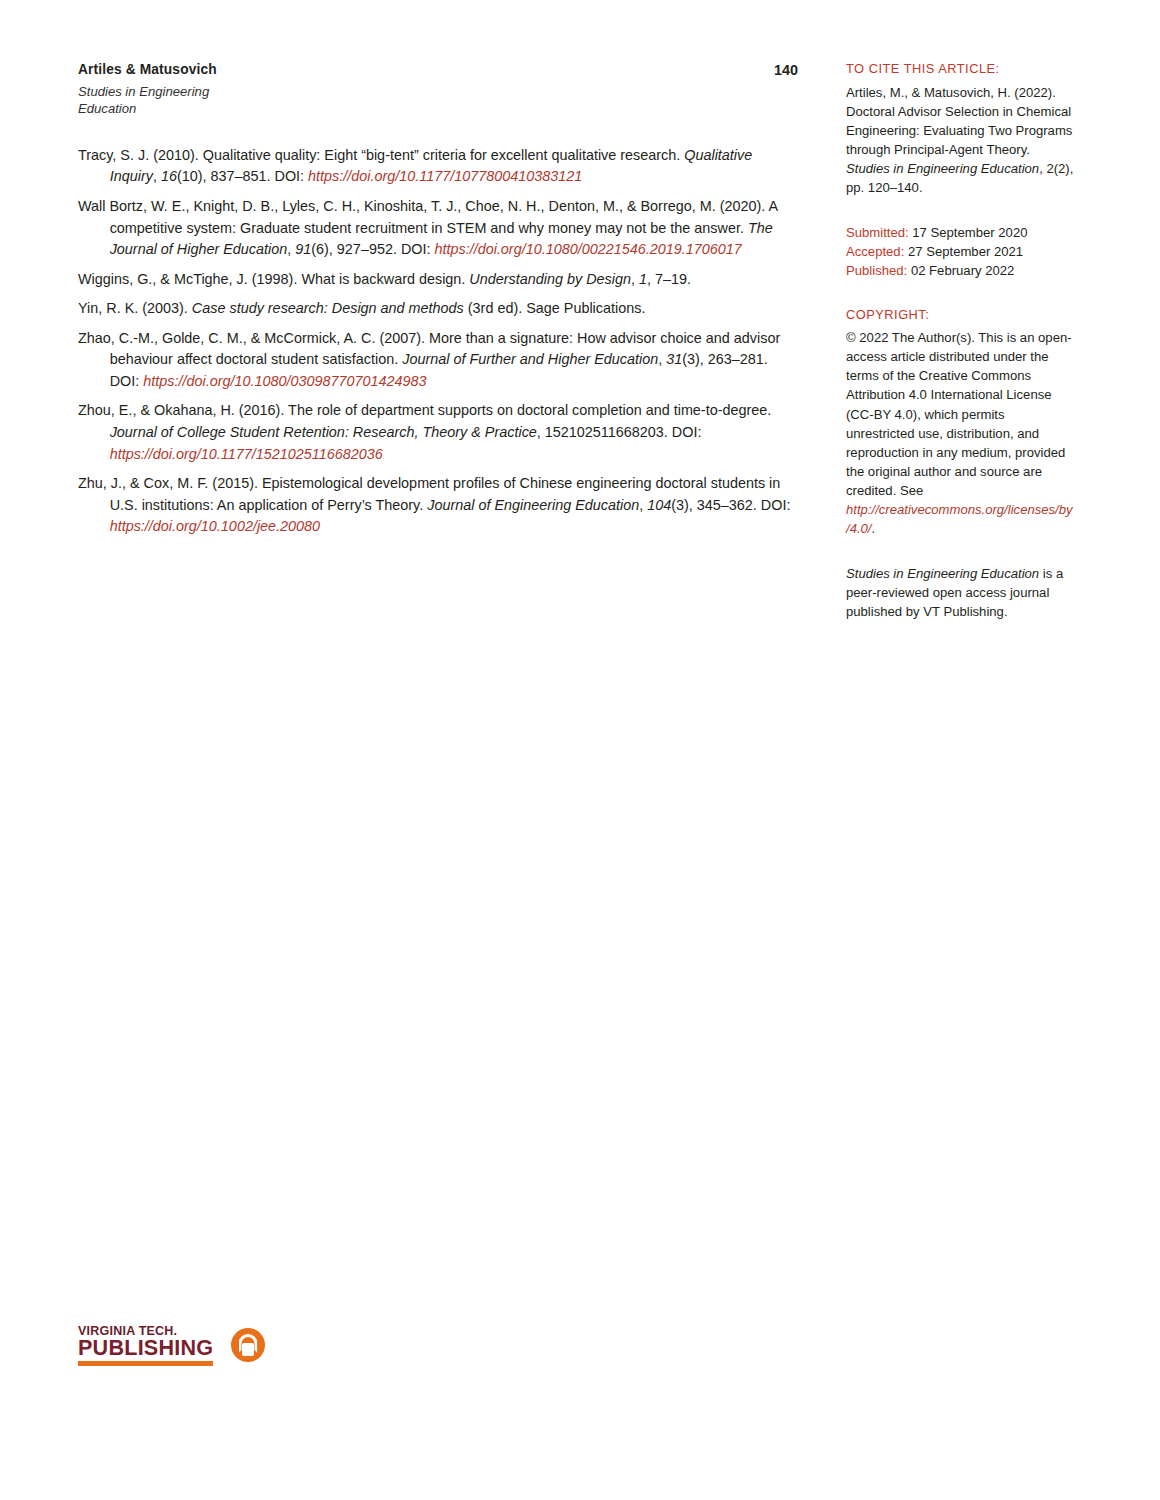Artiles & Matusovich
Studies in Engineering
Education
140
Tracy, S. J. (2010). Qualitative quality: Eight “big-tent” criteria for excellent qualitative research. Qualitative Inquiry, 16(10), 837–851. DOI: https://doi.org/10.1177/1077800410383121
Wall Bortz, W. E., Knight, D. B., Lyles, C. H., Kinoshita, T. J., Choe, N. H., Denton, M., & Borrego, M. (2020). A competitive system: Graduate student recruitment in STEM and why money may not be the answer. The Journal of Higher Education, 91(6), 927–952. DOI: https://doi.org/10.1080/00221546.2019.1706017
Wiggins, G., & McTighe, J. (1998). What is backward design. Understanding by Design, 1, 7–19.
Yin, R. K. (2003). Case study research: Design and methods (3rd ed). Sage Publications.
Zhao, C.-M., Golde, C. M., & McCormick, A. C. (2007). More than a signature: How advisor choice and advisor behaviour affect doctoral student satisfaction. Journal of Further and Higher Education, 31(3), 263–281. DOI: https://doi.org/10.1080/03098770701424983
Zhou, E., & Okahana, H. (2016). The role of department supports on doctoral completion and time-to-degree. Journal of College Student Retention: Research, Theory & Practice, 152102511668203. DOI: https://doi.org/10.1177/1521025116682036
Zhu, J., & Cox, M. F. (2015). Epistemological development profiles of Chinese engineering doctoral students in U.S. institutions: An application of Perry’s Theory. Journal of Engineering Education, 104(3), 345–362. DOI: https://doi.org/10.1002/jee.20080
TO CITE THIS ARTICLE:
Artiles, M., & Matusovich, H. (2022). Doctoral Advisor Selection in Chemical Engineering: Evaluating Two Programs through Principal-Agent Theory. Studies in Engineering Education, 2(2), pp. 120–140.
Submitted: 17 September 2020
Accepted: 27 September 2021
Published: 02 February 2022
COPYRIGHT:
© 2022 The Author(s). This is an open-access article distributed under the terms of the Creative Commons Attribution 4.0 International License (CC-BY 4.0), which permits unrestricted use, distribution, and reproduction in any medium, provided the original author and source are credited. See http://creativecommons.org/licenses/by/4.0/.
Studies in Engineering Education is a peer-reviewed open access journal published by VT Publishing.
VIRGINIA TECH. PUBLISHING